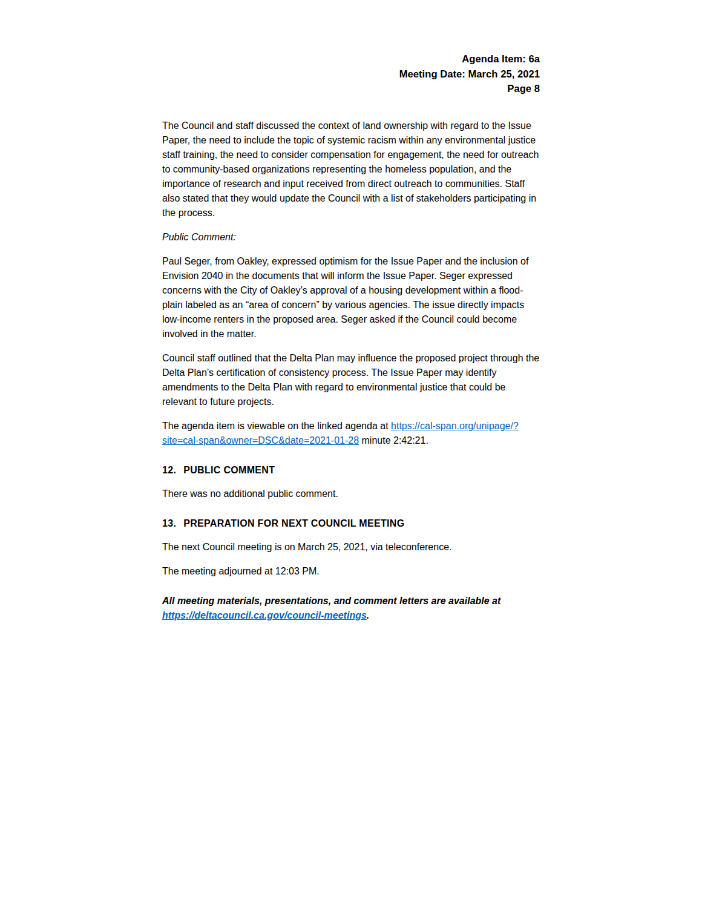Agenda Item: 6a
Meeting Date: March 25, 2021
Page 8
The Council and staff discussed the context of land ownership with regard to the Issue Paper, the need to include the topic of systemic racism within any environmental justice staff training, the need to consider compensation for engagement, the need for outreach to community-based organizations representing the homeless population, and the importance of research and input received from direct outreach to communities. Staff also stated that they would update the Council with a list of stakeholders participating in the process.
Public Comment:
Paul Seger, from Oakley, expressed optimism for the Issue Paper and the inclusion of Envision 2040 in the documents that will inform the Issue Paper. Seger expressed concerns with the City of Oakley’s approval of a housing development within a flood-plain labeled as an “area of concern” by various agencies. The issue directly impacts low-income renters in the proposed area. Seger asked if the Council could become involved in the matter.
Council staff outlined that the Delta Plan may influence the proposed project through the Delta Plan’s certification of consistency process. The Issue Paper may identify amendments to the Delta Plan with regard to environmental justice that could be relevant to future projects.
The agenda item is viewable on the linked agenda at https://cal-span.org/unipage/?site=cal-span&owner=DSC&date=2021-01-28 minute 2:42:21.
12. PUBLIC COMMENT
There was no additional public comment.
13. PREPARATION FOR NEXT COUNCIL MEETING
The next Council meeting is on March 25, 2021, via teleconference.
The meeting adjourned at 12:03 PM.
All meeting materials, presentations, and comment letters are available at https://deltacouncil.ca.gov/council-meetings.